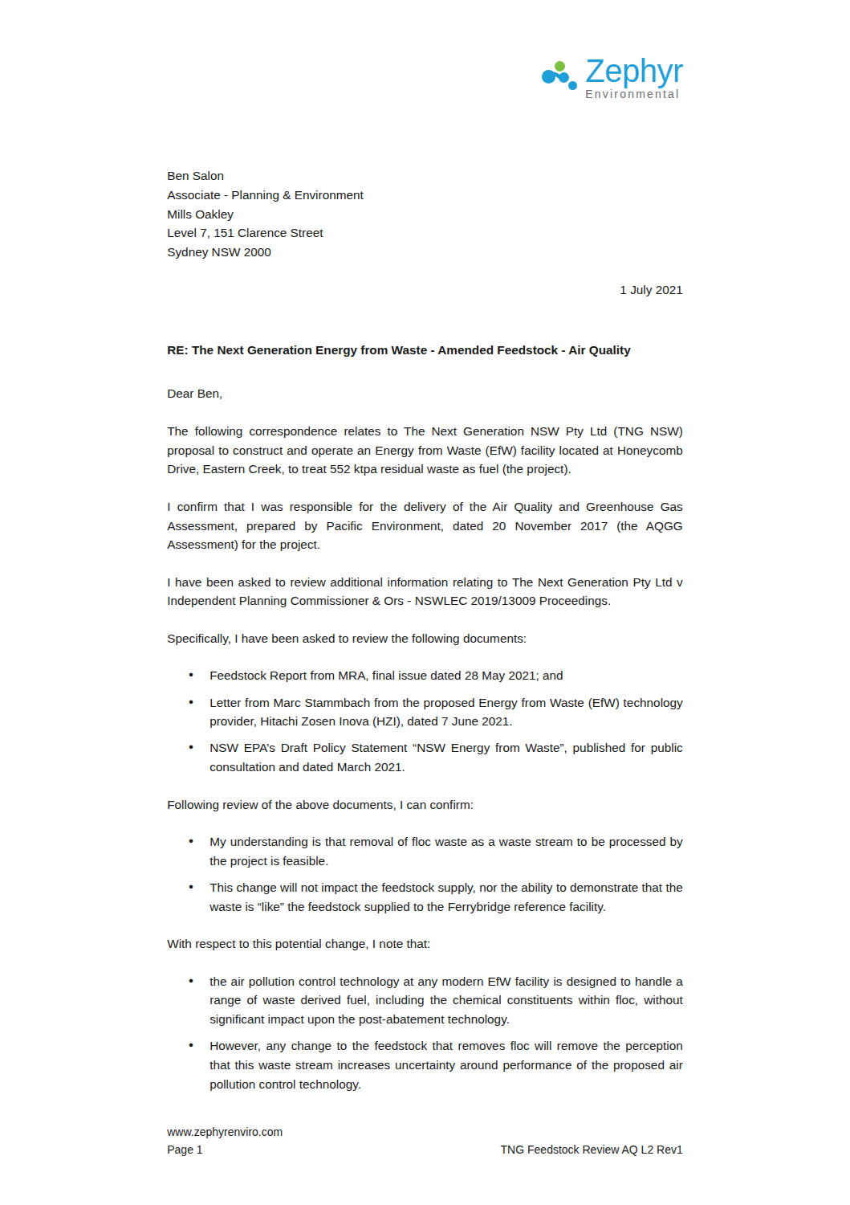Zephyr
Environmental
Ben Salon
Associate - Planning & Environment
Mills Oakley
Level 7, 151 Clarence Street
Sydney NSW 2000
1 July 2021
RE: The Next Generation Energy from Waste - Amended Feedstock - Air Quality
Dear Ben,
The following correspondence relates to The Next Generation NSW Pty Ltd (TNG NSW) proposal to construct and operate an Energy from Waste (EfW) facility located at Honeycomb Drive, Eastern Creek, to treat 552 ktpa residual waste as fuel (the project).
I confirm that I was responsible for the delivery of the Air Quality and Greenhouse Gas Assessment, prepared by Pacific Environment, dated 20 November 2017 (the AQGG Assessment) for the project.
I have been asked to review additional information relating to The Next Generation Pty Ltd v Independent Planning Commissioner & Ors - NSWLEC 2019/13009 Proceedings.
Specifically, I have been asked to review the following documents:
Feedstock Report from MRA, final issue dated 28 May 2021; and
Letter from Marc Stammbach from the proposed Energy from Waste (EfW) technology provider, Hitachi Zosen Inova (HZI), dated 7 June 2021.
NSW EPA’s Draft Policy Statement “NSW Energy from Waste”, published for public consultation and dated March 2021.
Following review of the above documents, I can confirm:
My understanding is that removal of floc waste as a waste stream to be processed by the project is feasible.
This change will not impact the feedstock supply, nor the ability to demonstrate that the waste is “like” the feedstock supplied to the Ferrybridge reference facility.
With respect to this potential change, I note that:
the air pollution control technology at any modern EfW facility is designed to handle a range of waste derived fuel, including the chemical constituents within floc, without significant impact upon the post-abatement technology.
However, any change to the feedstock that removes floc will remove the perception that this waste stream increases uncertainty around performance of the proposed air pollution control technology.
www.zephyrenviro.com
Page 1
TNG Feedstock Review AQ L2 Rev1